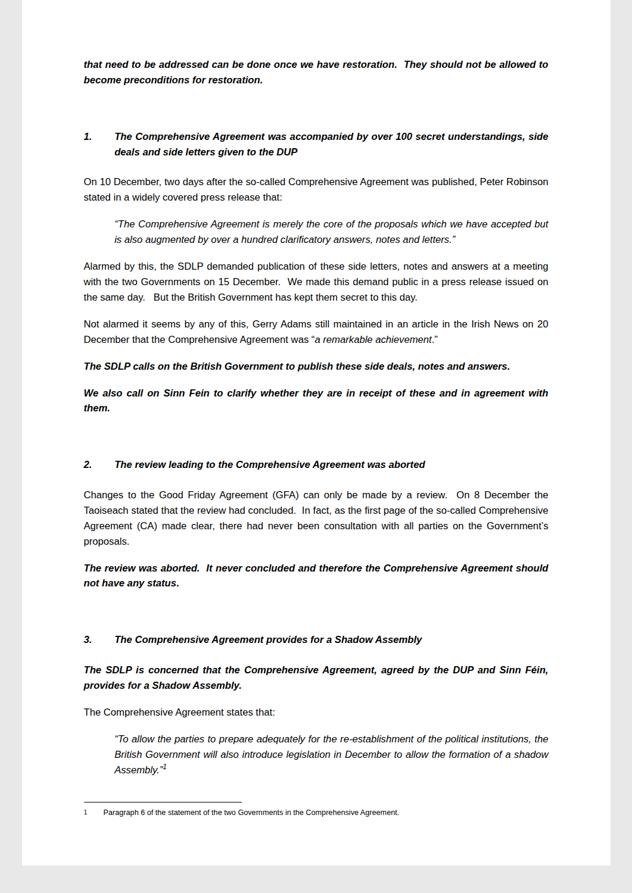that need to be addressed can be done once we have restoration. They should not be allowed to become preconditions for restoration.
1. The Comprehensive Agreement was accompanied by over 100 secret understandings, side deals and side letters given to the DUP
On 10 December, two days after the so-called Comprehensive Agreement was published, Peter Robinson stated in a widely covered press release that:
“The Comprehensive Agreement is merely the core of the proposals which we have accepted but is also augmented by over a hundred clarificatory answers, notes and letters.”
Alarmed by this, the SDLP demanded publication of these side letters, notes and answers at a meeting with the two Governments on 15 December. We made this demand public in a press release issued on the same day. But the British Government has kept them secret to this day.
Not alarmed it seems by any of this, Gerry Adams still maintained in an article in the Irish News on 20 December that the Comprehensive Agreement was “a remarkable achievement.”
The SDLP calls on the British Government to publish these side deals, notes and answers.
We also call on Sinn Fein to clarify whether they are in receipt of these and in agreement with them.
2. The review leading to the Comprehensive Agreement was aborted
Changes to the Good Friday Agreement (GFA) can only be made by a review. On 8 December the Taoiseach stated that the review had concluded. In fact, as the first page of the so-called Comprehensive Agreement (CA) made clear, there had never been consultation with all parties on the Government’s proposals.
The review was aborted. It never concluded and therefore the Comprehensive Agreement should not have any status.
3. The Comprehensive Agreement provides for a Shadow Assembly
The SDLP is concerned that the Comprehensive Agreement, agreed by the DUP and Sinn Féin, provides for a Shadow Assembly.
The Comprehensive Agreement states that:
“To allow the parties to prepare adequately for the re-establishment of the political institutions, the British Government will also introduce legislation in December to allow the formation of a shadow Assembly.”1
1 Paragraph 6 of the statement of the two Governments in the Comprehensive Agreement.